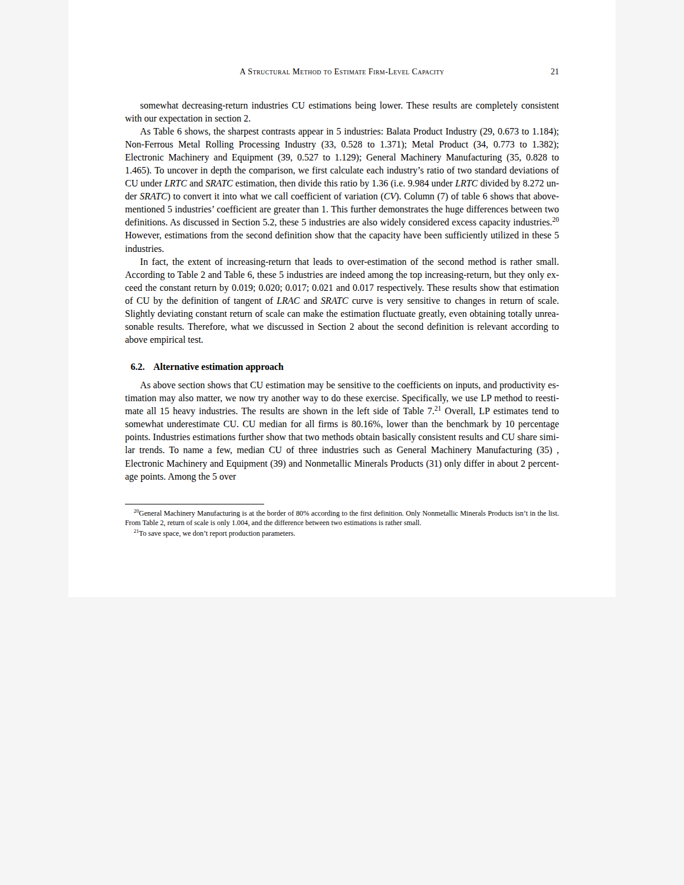A Structural Method to Estimate Firm-Level Capacity 21
somewhat decreasing-return industries CU estimations being lower. These results are completely consistent with our expectation in section 2.
As Table 6 shows, the sharpest contrasts appear in 5 industries: Balata Product Industry (29, 0.673 to 1.184); Non-Ferrous Metal Rolling Processing Industry (33, 0.528 to 1.371); Metal Product (34, 0.773 to 1.382); Electronic Machinery and Equipment (39, 0.527 to 1.129); General Machinery Manufacturing (35, 0.828 to 1.465). To uncover in depth the comparison, we first calculate each industry’s ratio of two standard deviations of CU under LRTC and SRATC estimation, then divide this ratio by 1.36 (i.e. 9.984 under LRTC divided by 8.272 under SRATC) to convert it into what we call coefficient of variation (CV). Column (7) of table 6 shows that above-mentioned 5 industries’ coefficient are greater than 1. This further demonstrates the huge differences between two definitions. As discussed in Section 5.2, these 5 industries are also widely considered excess capacity industries.20 However, estimations from the second definition show that the capacity have been sufficiently utilized in these 5 industries.
In fact, the extent of increasing-return that leads to over-estimation of the second method is rather small. According to Table 2 and Table 6, these 5 industries are indeed among the top increasing-return, but they only exceed the constant return by 0.019; 0.020; 0.017; 0.021 and 0.017 respectively. These results show that estimation of CU by the definition of tangent of LRAC and SRATC curve is very sensitive to changes in return of scale. Slightly deviating constant return of scale can make the estimation fluctuate greatly, even obtaining totally unreasonable results. Therefore, what we discussed in Section 2 about the second definition is relevant according to above empirical test.
6.2. Alternative estimation approach
As above section shows that CU estimation may be sensitive to the coefficients on inputs, and productivity estimation may also matter, we now try another way to do these exercise. Specifically, we use LP method to reestimate all 15 heavy industries. The results are shown in the left side of Table 7.21 Overall, LP estimates tend to somewhat underestimate CU. CU median for all firms is 80.16%, lower than the benchmark by 10 percentage points. Industries estimations further show that two methods obtain basically consistent results and CU share similar trends. To name a few, median CU of three industries such as General Machinery Manufacturing (35) , Electronic Machinery and Equipment (39) and Nonmetallic Minerals Products (31) only differ in about 2 percentage points. Among the 5 over
20General Machinery Manufacturing is at the border of 80% according to the first definition. Only Nonmetallic Minerals Products isn’t in the list. From Table 2, return of scale is only 1.004, and the difference between two estimations is rather small.
21To save space, we don’t report production parameters.